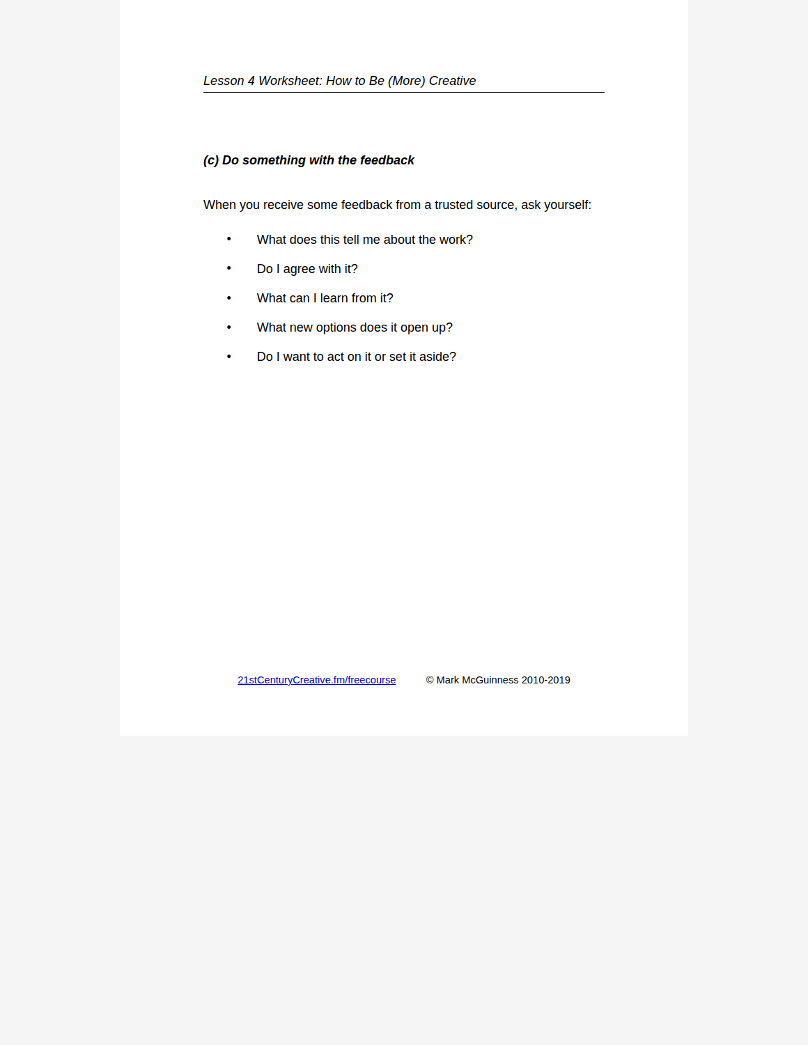Lesson 4 Worksheet: How to Be (More) Creative
(c) Do something with the feedback
When you receive some feedback from a trusted source, ask yourself:
What does this tell me about the work?
Do I agree with it?
What can I learn from it?
What new options does it open up?
Do I want to act on it or set it aside?
21stCenturyCreative.fm/freecourse© Mark McGuinness 2010-2019